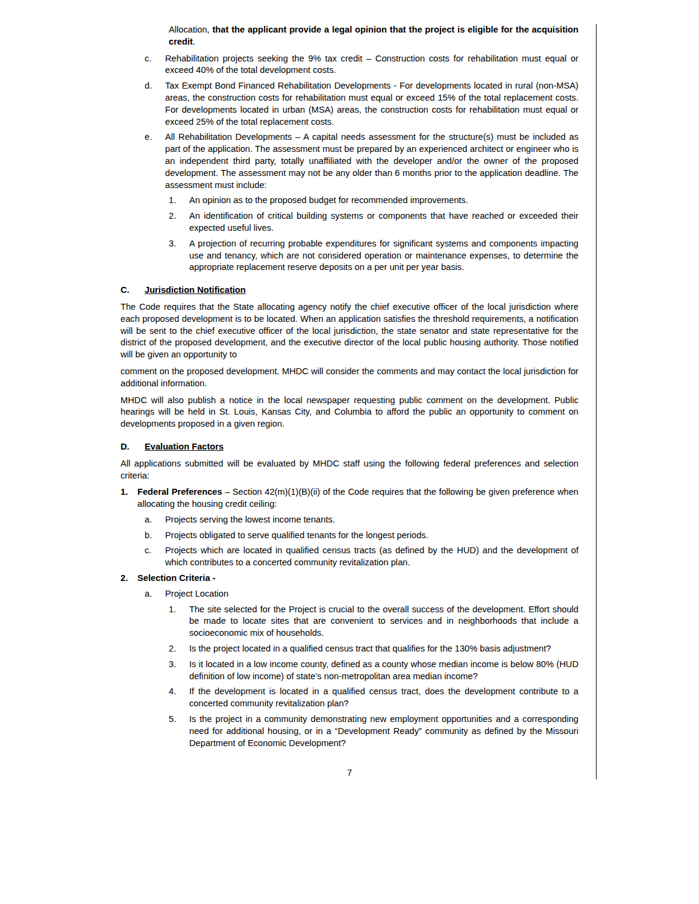Allocation, that the applicant provide a legal opinion that the project is eligible for the acquisition credit.
c.
Rehabilitation projects seeking the 9% tax credit – Construction costs for rehabilitation must equal or exceed 40% of the total development costs.
d.
Tax Exempt Bond Financed Rehabilitation Developments - For developments located in rural (non-MSA) areas, the construction costs for rehabilitation must equal or exceed 15% of the total replacement costs. For developments located in urban (MSA) areas, the construction costs for rehabilitation must equal or exceed 25% of the total replacement costs.
e.
All Rehabilitation Developments – A capital needs assessment for the structure(s) must be included as part of the application. The assessment must be prepared by an experienced architect or engineer who is an independent third party, totally unaffiliated with the developer and/or the owner of the proposed development. The assessment may not be any older than 6 months prior to the application deadline. The assessment must include:
1.
An opinion as to the proposed budget for recommended improvements.
2.
An identification of critical building systems or components that have reached or exceeded their expected useful lives.
3.
A projection of recurring probable expenditures for significant systems and components impacting use and tenancy, which are not considered operation or maintenance expenses, to determine the appropriate replacement reserve deposits on a per unit per year basis.
C.
Jurisdiction Notification
The Code requires that the State allocating agency notify the chief executive officer of the local jurisdiction where each proposed development is to be located. When an application satisfies the threshold requirements, a notification will be sent to the chief executive officer of the local jurisdiction, the state senator and state representative for the district of the proposed development, and the executive director of the local public housing authority. Those notified will be given an opportunity to
comment on the proposed development. MHDC will consider the comments and may contact the local jurisdiction for additional information.
MHDC will also publish a notice in the local newspaper requesting public comment on the development. Public hearings will be held in St. Louis, Kansas City, and Columbia to afford the public an opportunity to comment on developments proposed in a given region.
D.
Evaluation Factors
All applications submitted will be evaluated by MHDC staff using the following federal preferences and selection criteria:
1.
Federal Preferences – Section 42(m)(1)(B)(ii) of the Code requires that the following be given preference when allocating the housing credit ceiling:
a.
Projects serving the lowest income tenants.
b.
Projects obligated to serve qualified tenants for the longest periods.
c.
Projects which are located in qualified census tracts (as defined by the HUD) and the development of which contributes to a concerted community revitalization plan.
2.
Selection Criteria -
a.
Project Location
1.
The site selected for the Project is crucial to the overall success of the development. Effort should be made to locate sites that are convenient to services and in neighborhoods that include a socioeconomic mix of households.
2.
Is the project located in a qualified census tract that qualifies for the 130% basis adjustment?
3.
Is it located in a low income county, defined as a county whose median income is below 80% (HUD definition of low income) of state’s non-metropolitan area median income?
4.
If the development is located in a qualified census tract, does the development contribute to a concerted community revitalization plan?
5.
Is the project in a community demonstrating new employment opportunities and a corresponding need for additional housing, or in a “Development Ready” community as defined by the Missouri Department of Economic Development?
7